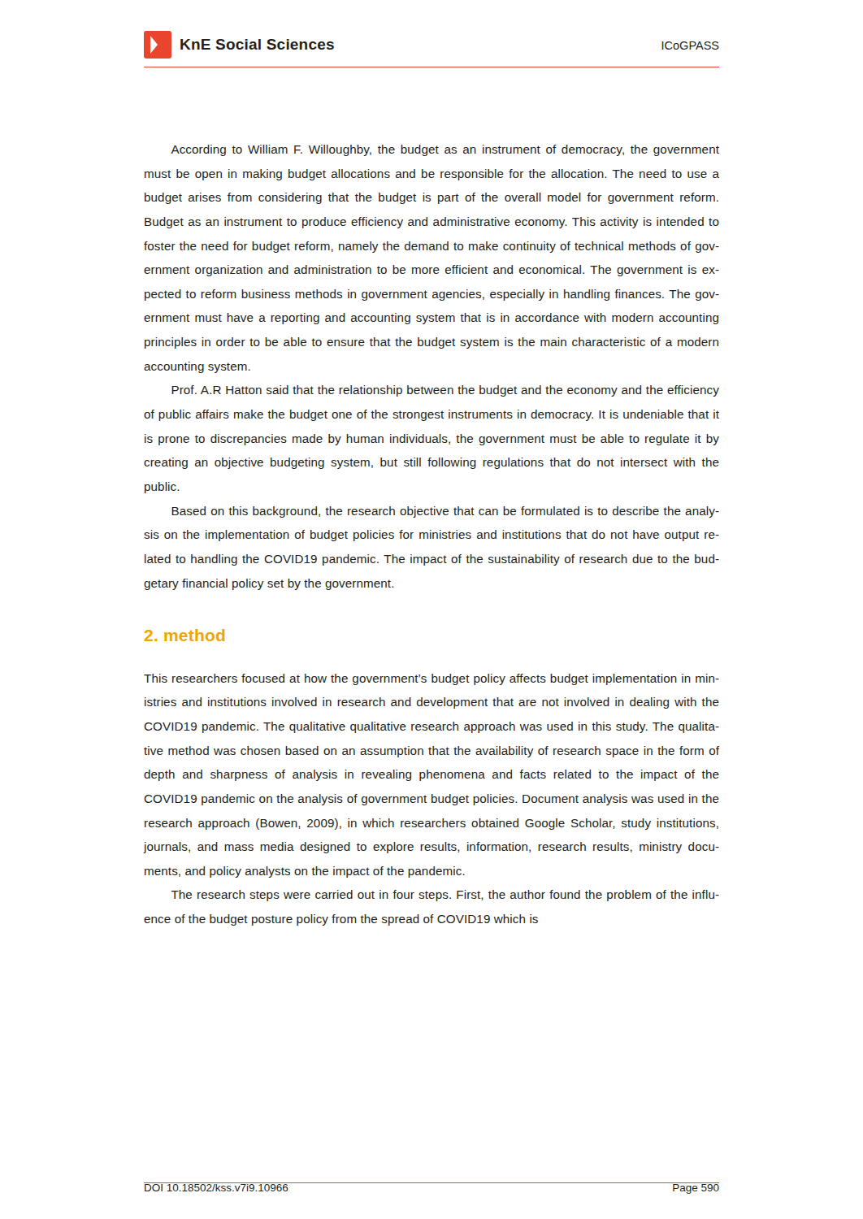KnE Social Sciences
ICoGPASS
According to William F. Willoughby, the budget as an instrument of democracy, the government must be open in making budget allocations and be responsible for the allocation. The need to use a budget arises from considering that the budget is part of the overall model for government reform. Budget as an instrument to produce efficiency and administrative economy. This activity is intended to foster the need for budget reform, namely the demand to make continuity of technical methods of government organization and administration to be more efficient and economical. The government is expected to reform business methods in government agencies, especially in handling finances. The government must have a reporting and accounting system that is in accordance with modern accounting principles in order to be able to ensure that the budget system is the main characteristic of a modern accounting system.
Prof. A.R Hatton said that the relationship between the budget and the economy and the efficiency of public affairs make the budget one of the strongest instruments in democracy. It is undeniable that it is prone to discrepancies made by human individuals, the government must be able to regulate it by creating an objective budgeting system, but still following regulations that do not intersect with the public.
Based on this background, the research objective that can be formulated is to describe the analysis on the implementation of budget policies for ministries and institutions that do not have output related to handling the COVID19 pandemic. The impact of the sustainability of research due to the budgetary financial policy set by the government.
2. method
This researchers focused at how the government’s budget policy affects budget implementation in ministries and institutions involved in research and development that are not involved in dealing with the COVID19 pandemic. The qualitative qualitative research approach was used in this study. The qualitative method was chosen based on an assumption that the availability of research space in the form of depth and sharpness of analysis in revealing phenomena and facts related to the impact of the COVID19 pandemic on the analysis of government budget policies. Document analysis was used in the research approach (Bowen, 2009), in which researchers obtained Google Scholar, study institutions, journals, and mass media designed to explore results, information, research results, ministry documents, and policy analysts on the impact of the pandemic.
The research steps were carried out in four steps. First, the author found the problem of the influence of the budget posture policy from the spread of COVID19 which is
DOI 10.18502/kss.v7i9.10966
Page 590